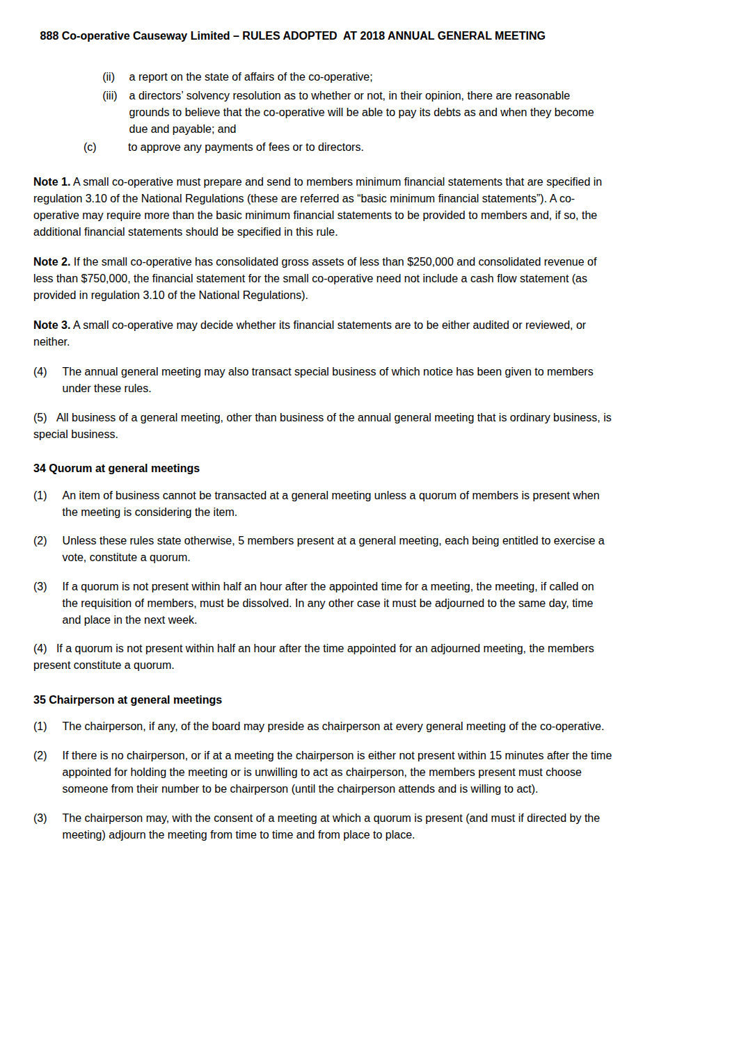888 Co-operative Causeway Limited – RULES ADOPTED AT 2018 ANNUAL GENERAL MEETING
(ii) a report on the state of affairs of the co-operative;
(iii) a directors’ solvency resolution as to whether or not, in their opinion, there are reasonable grounds to believe that the co-operative will be able to pay its debts as and when they become due and payable; and
(c) to approve any payments of fees or to directors.
Note 1. A small co-operative must prepare and send to members minimum financial statements that are specified in regulation 3.10 of the National Regulations (these are referred as “basic minimum financial statements”). A co-operative may require more than the basic minimum financial statements to be provided to members and, if so, the additional financial statements should be specified in this rule.
Note 2. If the small co-operative has consolidated gross assets of less than $250,000 and consolidated revenue of less than $750,000, the financial statement for the small co-operative need not include a cash flow statement (as provided in regulation 3.10 of the National Regulations).
Note 3. A small co-operative may decide whether its financial statements are to be either audited or reviewed, or neither.
(4) The annual general meeting may also transact special business of which notice has been given to members under these rules.
(5) All business of a general meeting, other than business of the annual general meeting that is ordinary business, is special business.
34 Quorum at general meetings
(1) An item of business cannot be transacted at a general meeting unless a quorum of members is present when the meeting is considering the item.
(2) Unless these rules state otherwise, 5 members present at a general meeting, each being entitled to exercise a vote, constitute a quorum.
(3) If a quorum is not present within half an hour after the appointed time for a meeting, the meeting, if called on the requisition of members, must be dissolved. In any other case it must be adjourned to the same day, time and place in the next week.
(4) If a quorum is not present within half an hour after the time appointed for an adjourned meeting, the members present constitute a quorum.
35 Chairperson at general meetings
(1) The chairperson, if any, of the board may preside as chairperson at every general meeting of the co-operative.
(2) If there is no chairperson, or if at a meeting the chairperson is either not present within 15 minutes after the time appointed for holding the meeting or is unwilling to act as chairperson, the members present must choose someone from their number to be chairperson (until the chairperson attends and is willing to act).
(3) The chairperson may, with the consent of a meeting at which a quorum is present (and must if directed by the meeting) adjourn the meeting from time to time and from place to place.